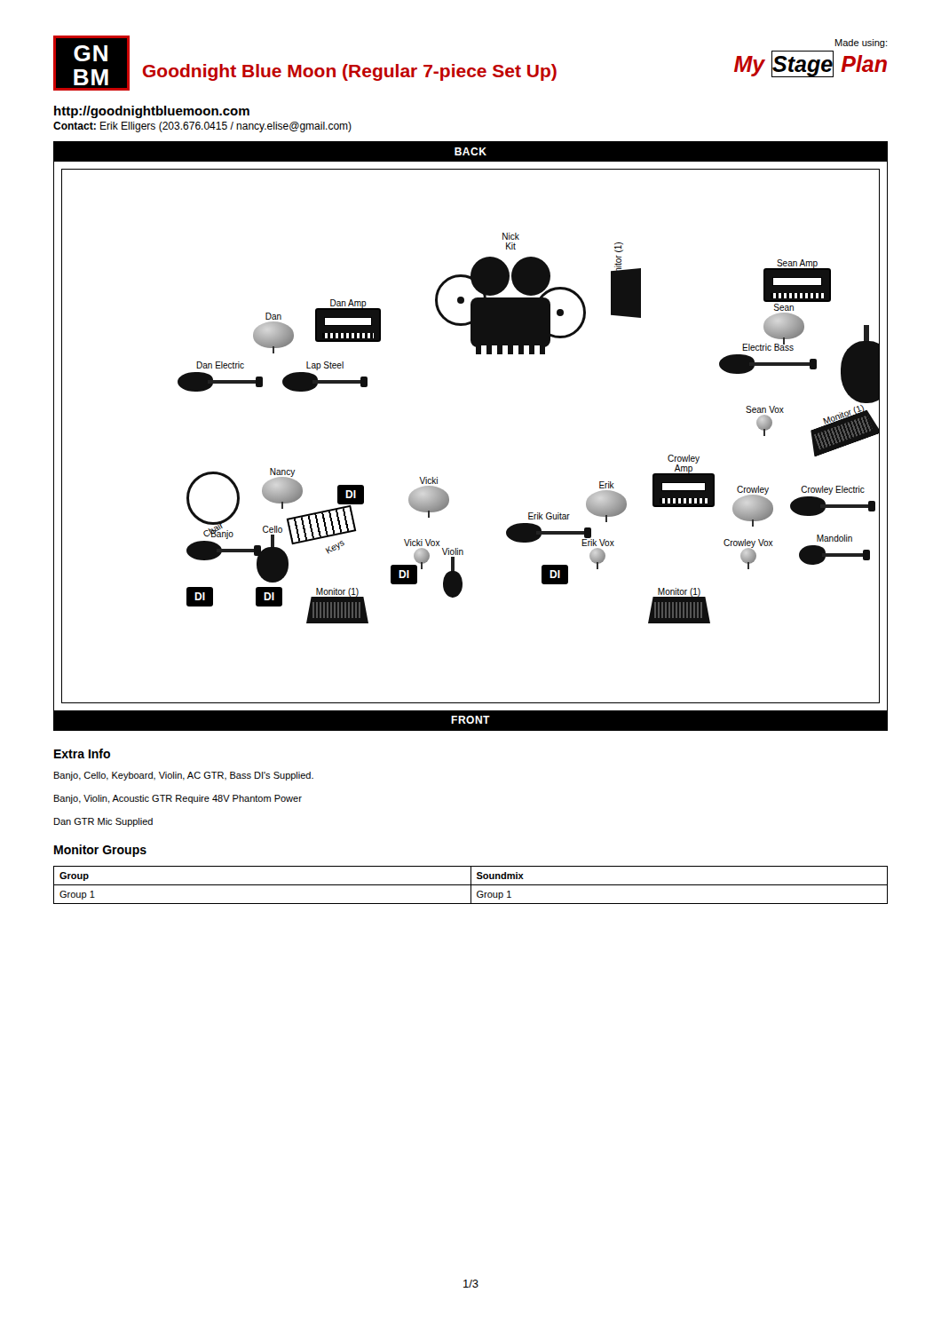GN
BM
Goodnight Blue Moon (Regular 7-piece Set Up)
Made using:
My Stage Plan
http://goodnightbluemoon.com
Contact: Erik Elligers (203.676.0415 / nancy.elise@gmail.com)
BACK
Nick Kit
Monitor (1)
Sean Amp
Sean
Electric Bass
Upright
Sean Vox
Monitor (1)
Dan Amp
Dan
Dan Electric
Lap Steel
Chair
Nancy
DI
Keys
Banjo
Cello
DI
DI
Monitor (1)
Vicki
Vicki Vox
DI
Violin
Crowley Amp
Erik
Erik Guitar
Erik Vox
DI
Crowley
Crowley Electric
Crowley Vox
Mandolin
Monitor (1)
FRONT
Extra Info
Banjo, Cello, Keyboard, Violin, AC GTR, Bass DI's Supplied.
Banjo, Violin, Acoustic GTR Require 48V Phantom Power
Dan GTR Mic Supplied
Monitor Groups
| Group | Soundmix |
| --- | --- |
| Group 1 | Group 1 |
1/3